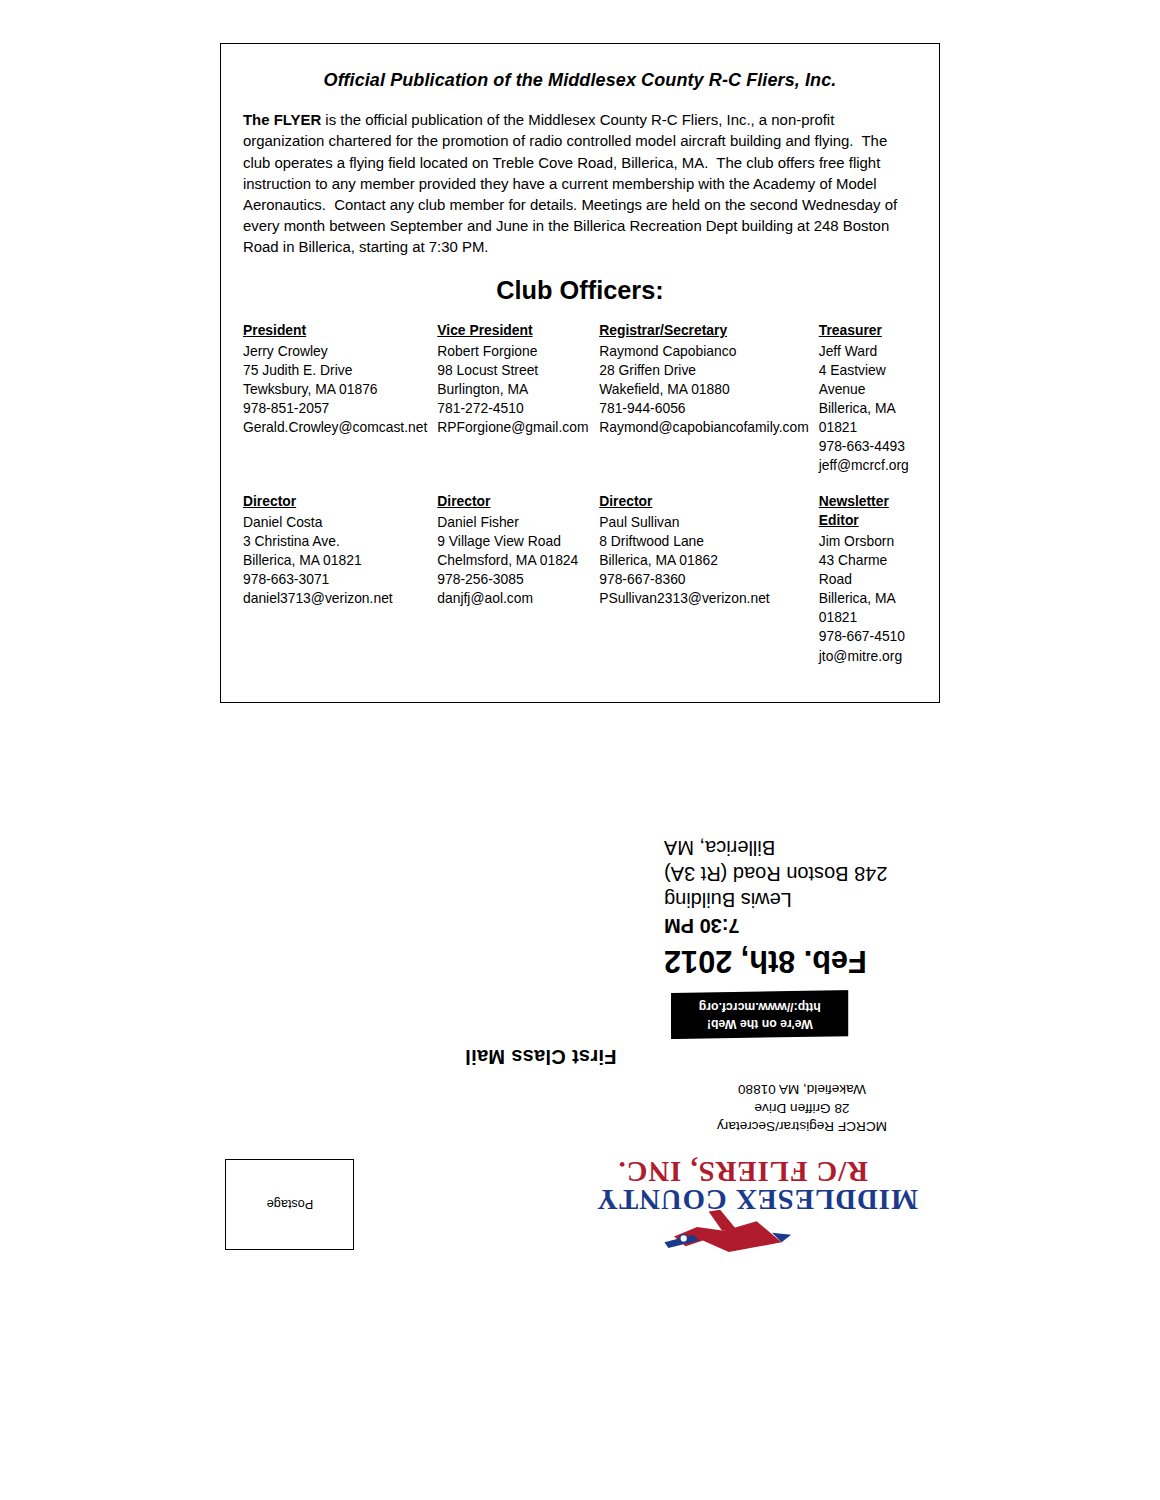Official Publication of the Middlesex County R-C Fliers, Inc.
The FLYER is the official publication of the Middlesex County R-C Fliers, Inc., a non-profit organization chartered for the promotion of radio controlled model aircraft building and flying. The club operates a flying field located on Treble Cove Road, Billerica, MA. The club offers free flight instruction to any member provided they have a current membership with the Academy of Model Aeronautics. Contact any club member for details. Meetings are held on the second Wednesday of every month between September and June in the Billerica Recreation Dept building at 248 Boston Road in Billerica, starting at 7:30 PM.
Club Officers:
| President Jerry Crowley 75 Judith E. Drive Tewksbury, MA 01876 978-851-2057 Gerald.Crowley@comcast.net | Vice President Robert Forgione 98 Locust Street Burlington, MA 781-272-4510 RPForgione@gmail.com | Registrar/Secretary Raymond Capobianco 28 Griffen Drive Wakefield, MA 01880 781-944-6056 Raymond@capobiancofamily.com | Treasurer Jeff Ward 4 Eastview Avenue Billerica, MA 01821 978-663-4493 jeff@mcrcf.org |
| Director Daniel Costa 3 Christina Ave. Billerica, MA 01821 978-663-3071 daniel3713@verizon.net | Director Daniel Fisher 9 Village View Road Chelmsford, MA 01824 978-256-3085 danjfj@aol.com | Director Paul Sullivan 8 Driftwood Lane Billerica, MA 01862 978-667-8360 PSullivan2313@verizon.net | Newsletter Editor Jim Orsborn 43 Charme Road Billerica, MA 01821 978-667-4510 jto@mitre.org |
Postage
MIDDLESEX COUNTY R/C FLIERS, INC.
MCRCF Registrar/Secretary
28 Griffen Drive
Wakefield, MA 01880
First Class Mail
We're on the Web!
http://www.mcrcf.org
Feb. 8th, 2012 7:30 PM Lewis Building 248 Boston Road (Rt 3A) Billerica, MA